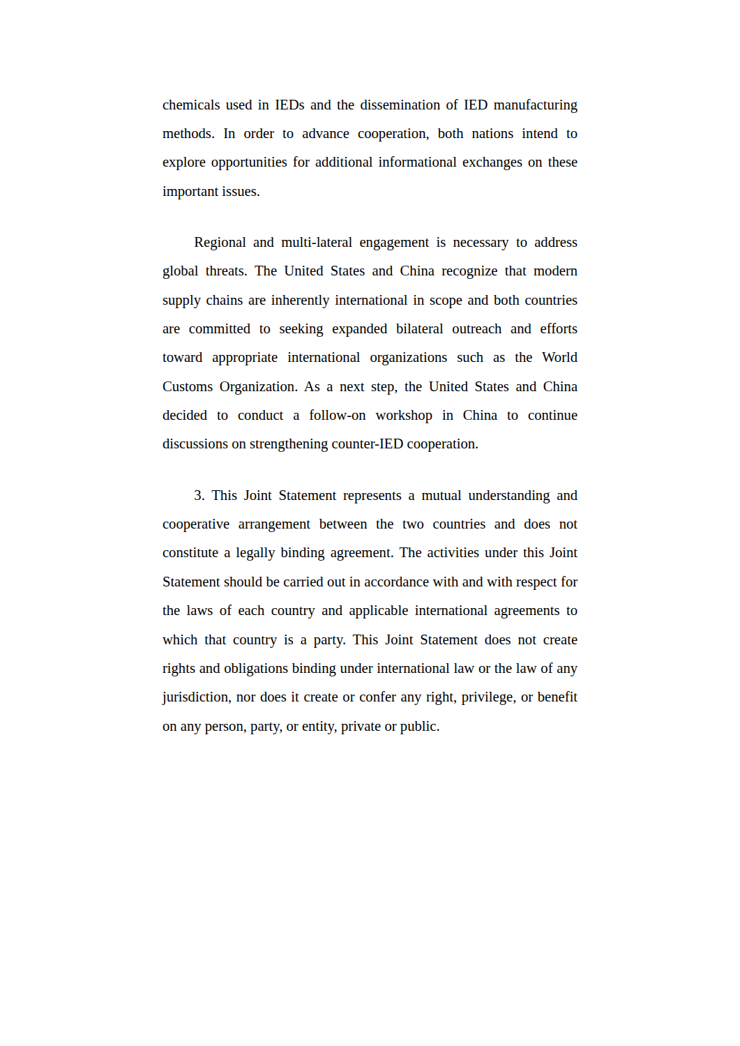chemicals used in IEDs and the dissemination of IED manufacturing methods. In order to advance cooperation, both nations intend to explore opportunities for additional informational exchanges on these important issues.
Regional and multi-lateral engagement is necessary to address global threats. The United States and China recognize that modern supply chains are inherently international in scope and both countries are committed to seeking expanded bilateral outreach and efforts toward appropriate international organizations such as the World Customs Organization. As a next step, the United States and China decided to conduct a follow-on workshop in China to continue discussions on strengthening counter-IED cooperation.
3. This Joint Statement represents a mutual understanding and cooperative arrangement between the two countries and does not constitute a legally binding agreement. The activities under this Joint Statement should be carried out in accordance with and with respect for the laws of each country and applicable international agreements to which that country is a party. This Joint Statement does not create rights and obligations binding under international law or the law of any jurisdiction, nor does it create or confer any right, privilege, or benefit on any person, party, or entity, private or public.